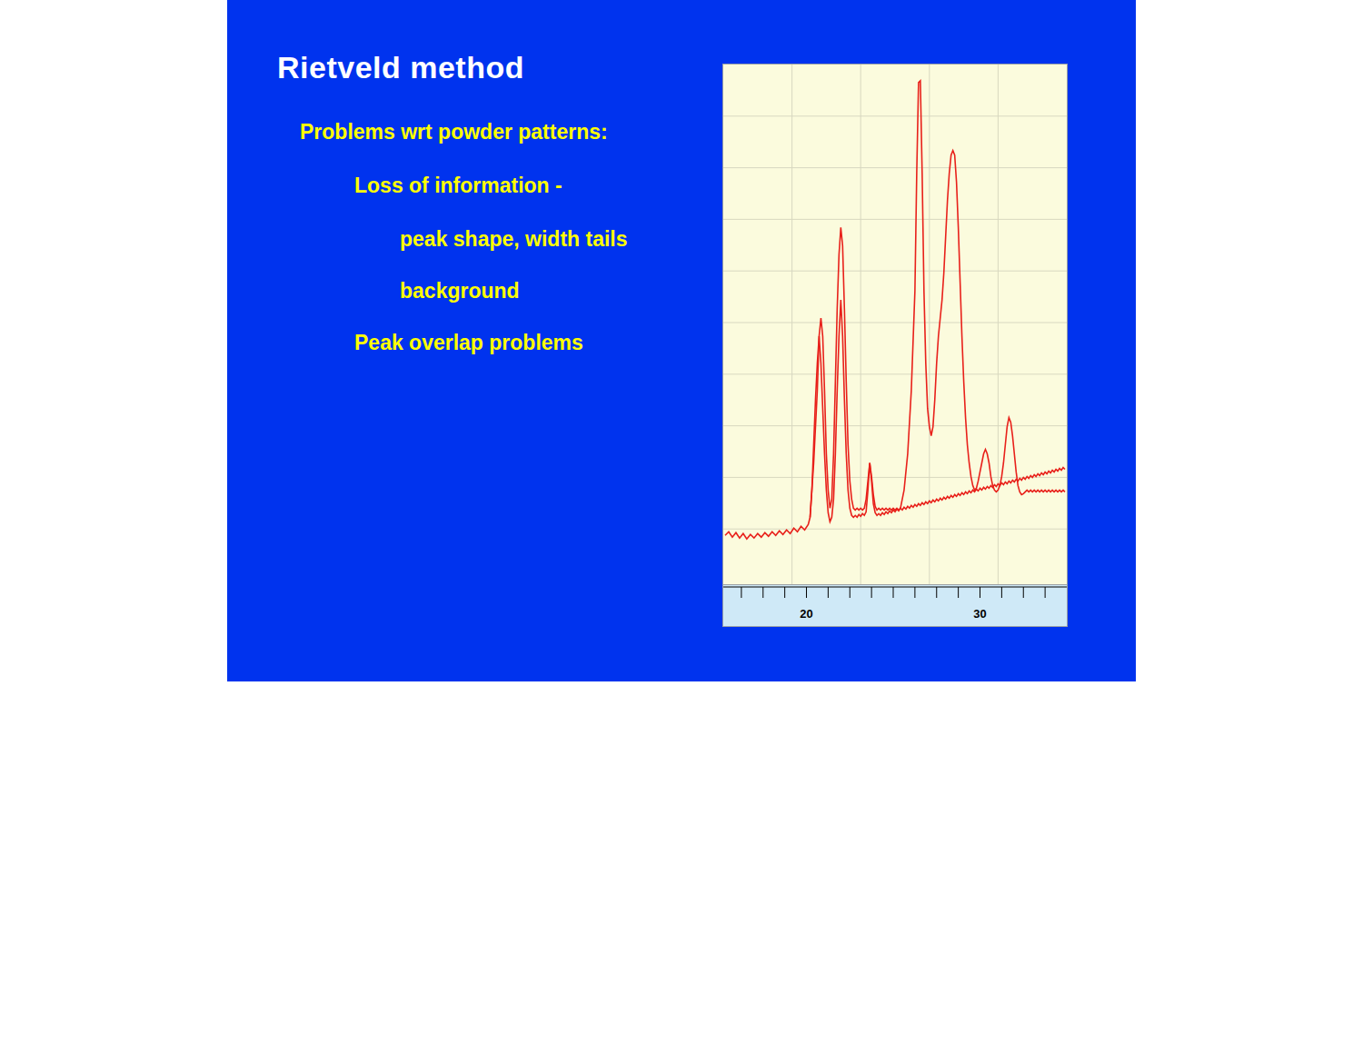Rietveld method
Problems wrt powder patterns:
Loss of information -
peak shape, width tails
background
Peak overlap problems
20 30